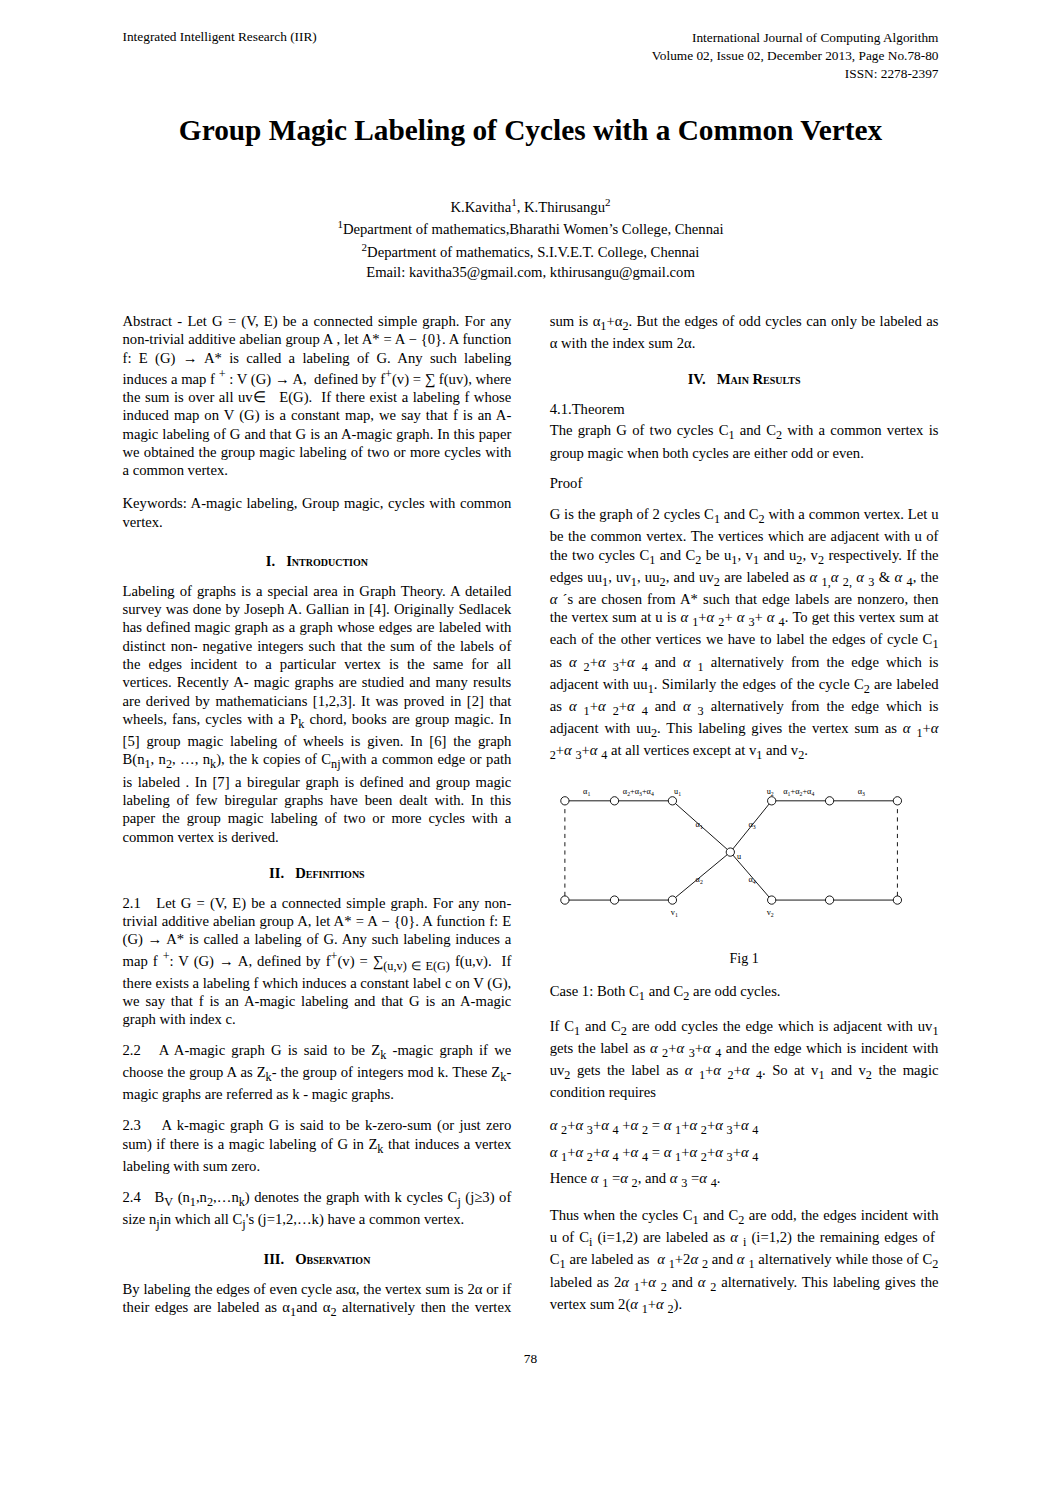Integrated Intelligent Research (IIR)
International Journal of Computing Algorithm
Volume 02, Issue 02, December 2013, Page No.78-80
ISSN: 2278-2397
Group Magic Labeling of Cycles with a Common Vertex
K.Kavitha1, K.Thirusangu2
1Department of mathematics,Bharathi Women’s College, Chennai
2Department of mathematics, S.I.V.E.T. College, Chennai
Email: kavitha35@gmail.com, kthirusangu@gmail.com
Abstract - Let G = (V, E) be a connected simple graph. For any non-trivial additive abelian group A , let A* = A − {0}. A function f: E (G) → A* is called a labeling of G. Any such labeling induces a map f + : V (G) → A, defined by f+(v) = ∑ f(uv), where the sum is over all uv∈ E(G). If there exist a labeling f whose induced map on V (G) is a constant map, we say that f is an A-magic labeling of G and that G is an A-magic graph. In this paper we obtained the group magic labeling of two or more cycles with a common vertex.
Keywords: A-magic labeling, Group magic, cycles with common vertex.
I. Introduction
Labeling of graphs is a special area in Graph Theory. A detailed survey was done by Joseph A. Gallian in [4]. Originally Sedlacek has defined magic graph as a graph whose edges are labeled with distinct non- negative integers such that the sum of the labels of the edges incident to a particular vertex is the same for all vertices. Recently A- magic graphs are studied and many results are derived by mathematicians [1,2,3]. It was proved in [2] that wheels, fans, cycles with a Pk chord, books are group magic. In [5] group magic labeling of wheels is given. In [6] the graph B(n1, n2, …, nk), the k copies of Cnjwith a common edge or path is labeled . In [7] a biregular graph is defined and group magic labeling of few biregular graphs have been dealt with. In this paper the group magic labeling of two or more cycles with a common vertex is derived.
II. Definitions
2.1 Let G = (V, E) be a connected simple graph. For any non-trivial additive abelian group A, let A* = A − {0}. A function f: E (G) → A* is called a labeling of G. Any such labeling induces a map f +: V (G) → A, defined by f+(v) = ∑(u,v) ∈ E(G) f(u,v). If there exists a labeling f which induces a constant label c on V (G), we say that f is an A-magic labeling and that G is an A-magic graph with index c.
2.2 A A-magic graph G is said to be Zk -magic graph if we choose the group A as Zk- the group of integers mod k. These Zk- magic graphs are referred as k - magic graphs.
2.3 A k-magic graph G is said to be k-zero-sum (or just zero sum) if there is a magic labeling of G in Zk that induces a vertex labeling with sum zero.
2.4 BV (n1,n2,…nk) denotes the graph with k cycles Cj (j≥3) of size njin which all Cj's (j=1,2,…k) have a common vertex.
III. Observation
By labeling the edges of even cycle asα, the vertex sum is 2α or if their edges are labeled as α1and α2 alternatively then the vertex sum is α1+α2. But the edges of odd cycles can only be labeled as α with the index sum 2α.
IV. Main Results
4.1.Theorem
The graph G of two cycles C1 and C2 with a common vertex is group magic when both cycles are either odd or even.
Proof
G is the graph of 2 cycles C1 and C2 with a common vertex. Let u be the common vertex. The vertices which are adjacent with u of the two cycles C1 and C2 be u1, v1 and u2, v2 respectively. If the edges uu1, uv1, uu2, and uv2 are labeled as α 1,α 2, α 3 & α 4, the α ´s are chosen from A* such that edge labels are nonzero, then the vertex sum at u is α 1+α 2+ α 3+ α 4. To get this vertex sum at each of the other vertices we have to label the edges of cycle C1 as α 2+α 3+α 4 and α 1 alternatively from the edge which is adjacent with uu1. Similarly the edges of the cycle C2 are labeled as α 1+α 2+α 4 and α 3 alternatively from the edge which is adjacent with uu2. This labeling gives the vertex sum as α 1+α 2+α 3+α 4 at all vertices except at v1 and v2.
α1 α2+α3+α4 u1 u2 α1+α2+α4 α3 α1 α3 u α2 α4 v1 v2
Fig 1
Case 1: Both C1 and C2 are odd cycles.
If C1 and C2 are odd cycles the edge which is adjacent with uv1 gets the label as α 2+α 3+α 4 and the edge which is incident with uv2 gets the label as α 1+α 2+α 4. So at v1 and v2 the magic condition requires
α 2+α 3+α 4 +α 2 = α 1+α 2+α 3+α 4
α 1+α 2+α 4 +α 4 = α 1+α 2+α 3+α 4
Hence α 1 =α 2, and α 3 =α 4.
Thus when the cycles C1 and C2 are odd, the edges incident with u of Ci (i=1,2) are labeled as α i (i=1,2) the remaining edges of C1 are labeled as α 1+2α 2 and α 1 alternatively while those of C2 labeled as 2α 1+α 2 and α 2 alternatively. This labeling gives the vertex sum 2(α 1+α 2).
78